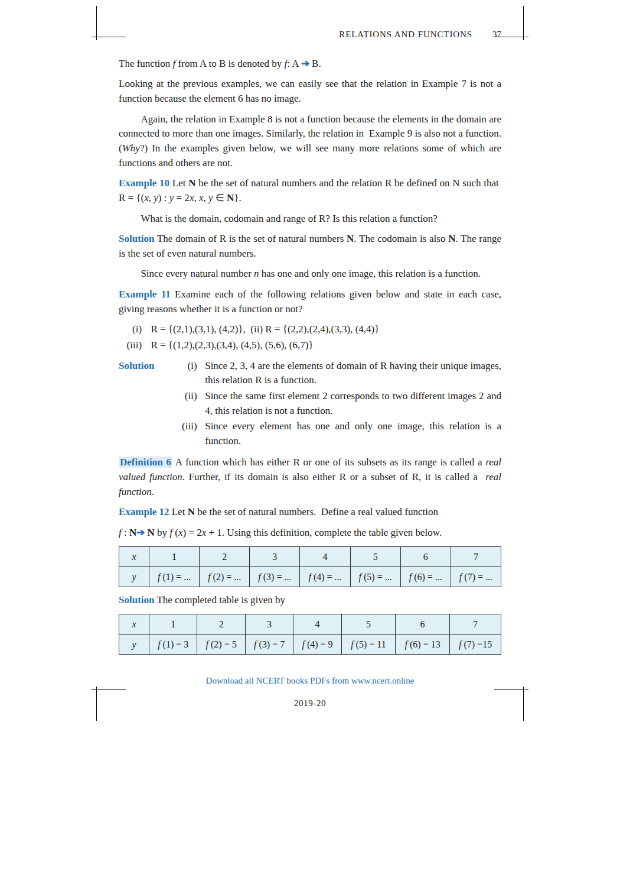RELATIONS AND FUNCTIONS37
The function f from A to B is denoted by f: A ➔ B.
Looking at the previous examples, we can easily see that the relation in Example 7 is not a function because the element 6 has no image.
Again, the relation in Example 8 is not a function because the elements in the domain are connected to more than one images. Similarly, the relation in Example 9 is also not a function. (Why?) In the examples given below, we will see many more relations some of which are functions and others are not.
Example 10 Let N be the set of natural numbers and the relation R be defined on N such that R = {(x, y) : y = 2x, x, y ∈ N}.
What is the domain, codomain and range of R? Is this relation a function?
Solution The domain of R is the set of natural numbers N. The codomain is also N. The range is the set of even natural numbers.
Since every natural number n has one and only one image, this relation is a function.
Example 11 Examine each of the following relations given below and state in each case, giving reasons whether it is a function or not?
(i) R = {(2,1),(3,1), (4,2)}, (ii) R = {(2,2),(2,4),(3,3), (4,4)}
(iii) R = {(1,2),(2,3),(3,4), (4,5), (5,6), (6,7)}
Solution (i) Since 2, 3, 4 are the elements of domain of R having their unique images, this relation R is a function.
Solution (ii) Since the same first element 2 corresponds to two different images 2 and 4, this relation is not a function.
Solution (iii) Since every element has one and only one image, this relation is a function.
Definition 6 A function which has either R or one of its subsets as its range is called a real valued function. Further, if its domain is also either R or a subset of R, it is called a real function.
Example 12 Let N be the set of natural numbers. Define a real valued function
f : N➔ N by f (x) = 2x + 1. Using this definition, complete the table given below.
| x | 1 | 2 | 3 | 4 | 5 | 6 | 7 |
| y | f (1) = ... | f (2) = ... | f (3) = ... | f (4) = ... | f (5) = ... | f (6) = ... | f (7) = ... |
Solution The completed table is given by
| x | 1 | 2 | 3 | 4 | 5 | 6 | 7 |
| y | f (1) = 3 | f (2) = 5 | f (3) = 7 | f (4) = 9 | f (5) = 11 | f (6) = 13 | f (7) =15 |
Download all NCERT books PDFs from www.ncert.online
2019-20